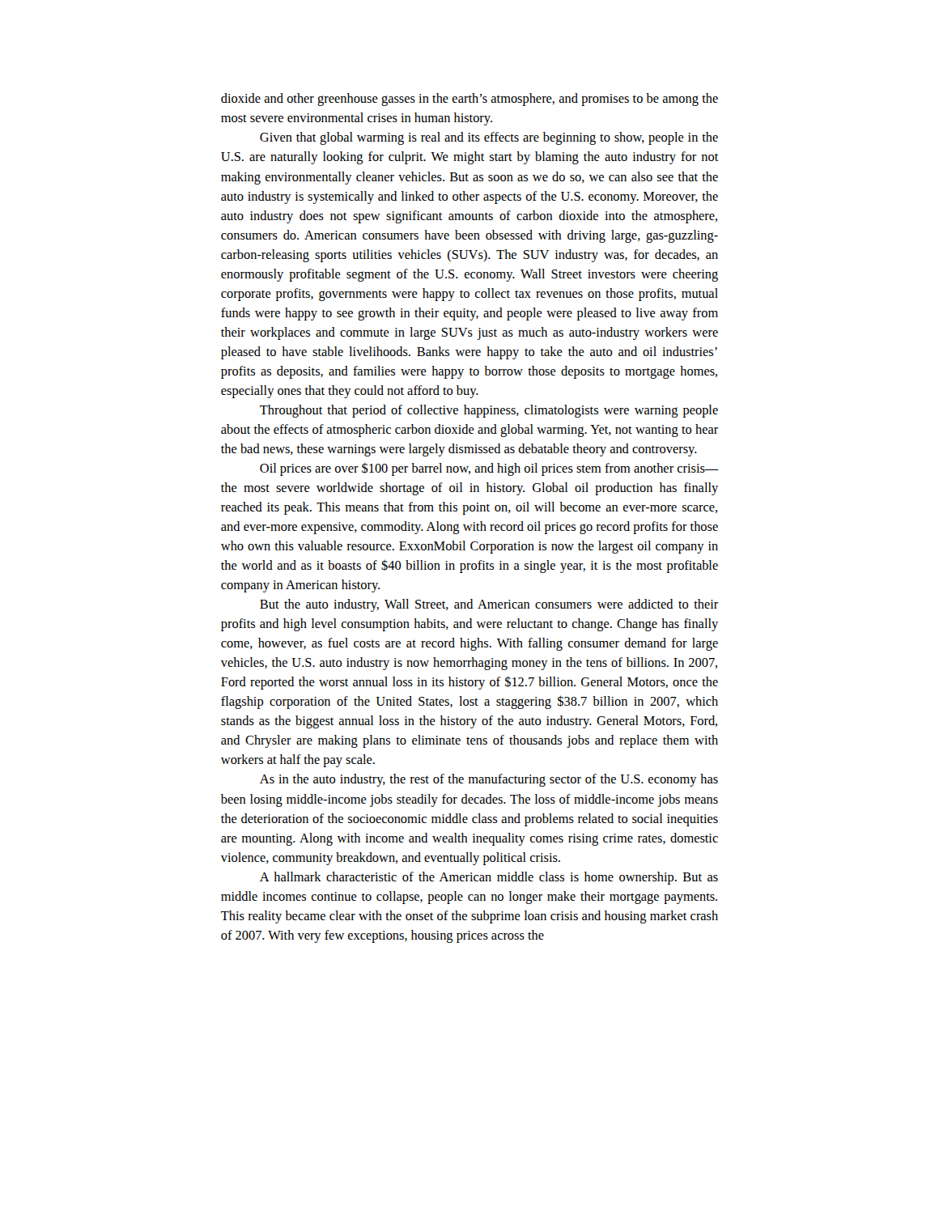dioxide and other greenhouse gasses in the earth’s atmosphere, and promises to be among the most severe environmental crises in human history.
Given that global warming is real and its effects are beginning to show, people in the U.S. are naturally looking for culprit. We might start by blaming the auto industry for not making environmentally cleaner vehicles. But as soon as we do so, we can also see that the auto industry is systemically and linked to other aspects of the U.S. economy. Moreover, the auto industry does not spew significant amounts of carbon dioxide into the atmosphere, consumers do. American consumers have been obsessed with driving large, gas-guzzling-carbon-releasing sports utilities vehicles (SUVs). The SUV industry was, for decades, an enormously profitable segment of the U.S. economy. Wall Street investors were cheering corporate profits, governments were happy to collect tax revenues on those profits, mutual funds were happy to see growth in their equity, and people were pleased to live away from their workplaces and commute in large SUVs just as much as auto-industry workers were pleased to have stable livelihoods. Banks were happy to take the auto and oil industries’ profits as deposits, and families were happy to borrow those deposits to mortgage homes, especially ones that they could not afford to buy.
Throughout that period of collective happiness, climatologists were warning people about the effects of atmospheric carbon dioxide and global warming. Yet, not wanting to hear the bad news, these warnings were largely dismissed as debatable theory and controversy.
Oil prices are over $100 per barrel now, and high oil prices stem from another crisis—the most severe worldwide shortage of oil in history. Global oil production has finally reached its peak. This means that from this point on, oil will become an ever-more scarce, and ever-more expensive, commodity. Along with record oil prices go record profits for those who own this valuable resource. ExxonMobil Corporation is now the largest oil company in the world and as it boasts of $40 billion in profits in a single year, it is the most profitable company in American history.
But the auto industry, Wall Street, and American consumers were addicted to their profits and high level consumption habits, and were reluctant to change. Change has finally come, however, as fuel costs are at record highs. With falling consumer demand for large vehicles, the U.S. auto industry is now hemorrhaging money in the tens of billions. In 2007, Ford reported the worst annual loss in its history of $12.7 billion. General Motors, once the flagship corporation of the United States, lost a staggering $38.7 billion in 2007, which stands as the biggest annual loss in the history of the auto industry. General Motors, Ford, and Chrysler are making plans to eliminate tens of thousands jobs and replace them with workers at half the pay scale.
As in the auto industry, the rest of the manufacturing sector of the U.S. economy has been losing middle-income jobs steadily for decades. The loss of middle-income jobs means the deterioration of the socioeconomic middle class and problems related to social inequities are mounting. Along with income and wealth inequality comes rising crime rates, domestic violence, community breakdown, and eventually political crisis.
A hallmark characteristic of the American middle class is home ownership. But as middle incomes continue to collapse, people can no longer make their mortgage payments. This reality became clear with the onset of the subprime loan crisis and housing market crash of 2007. With very few exceptions, housing prices across the